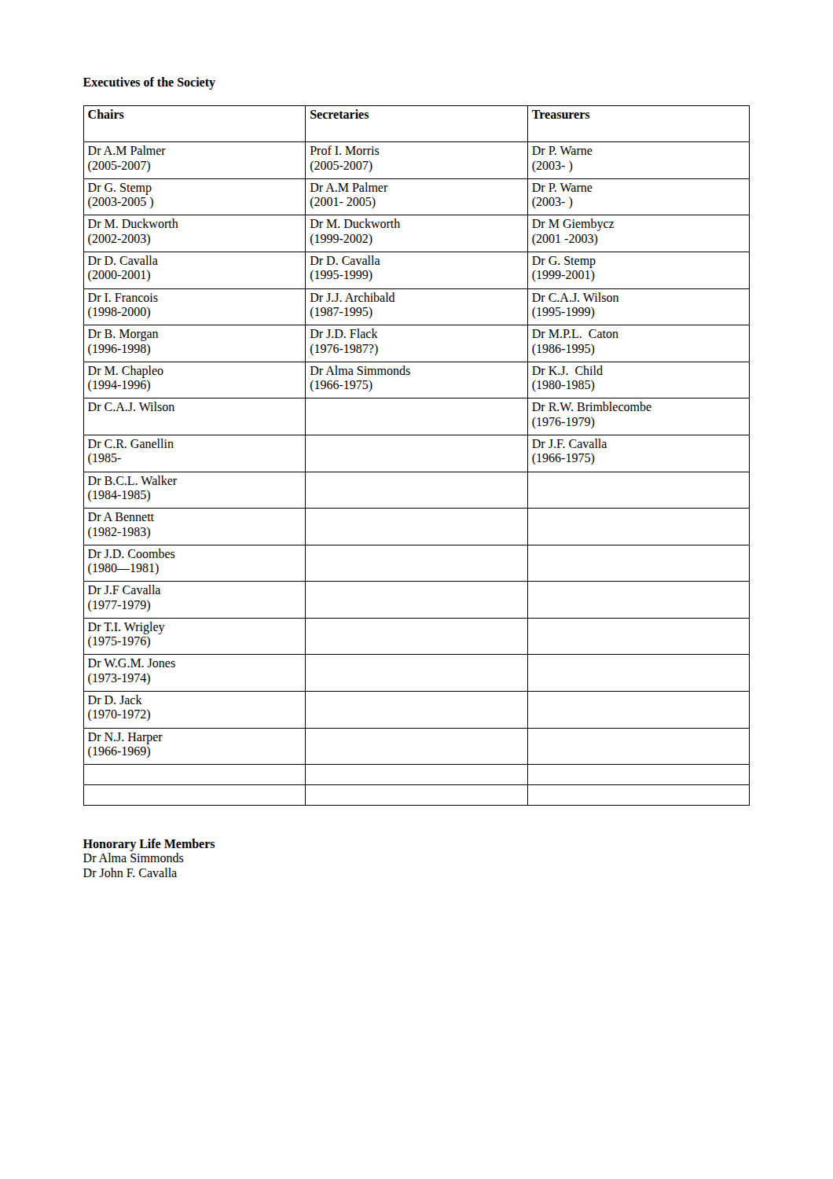Executives of the Society
| Chairs | Secretaries | Treasurers |
| --- | --- | --- |
| Dr A.M Palmer (2005-2007) | Prof I. Morris (2005-2007) | Dr P. Warne (2003- ) |
| Dr G. Stemp (2003-2005 ) | Dr A.M Palmer (2001- 2005) | Dr P. Warne (2003- ) |
| Dr M. Duckworth (2002-2003) | Dr M. Duckworth (1999-2002) | Dr M Giembycz (2001 -2003) |
| Dr D. Cavalla (2000-2001) | Dr D. Cavalla (1995-1999) | Dr G. Stemp (1999-2001) |
| Dr I. Francois (1998-2000) | Dr J.J. Archibald (1987-1995) | Dr C.A.J. Wilson (1995-1999) |
| Dr B. Morgan (1996-1998) | Dr J.D. Flack (1976-1987?) | Dr M.P.L. Caton (1986-1995) |
| Dr M. Chapleo (1994-1996) | Dr Alma Simmonds (1966-1975) | Dr K.J. Child (1980-1985) |
| Dr C.A.J. Wilson | | Dr R.W. Brimblecombe (1976-1979) |
| Dr C.R. Ganellin (1985- | | Dr J.F. Cavalla (1966-1975) |
| Dr B.C.L. Walker (1984-1985) | | |
| Dr A Bennett (1982-1983) | | |
| Dr J.D. Coombes (1980—1981) | | |
| Dr J.F Cavalla (1977-1979) | | |
| Dr T.I. Wrigley (1975-1976) | | |
| Dr W.G.M. Jones (1973-1974) | | |
| Dr D. Jack (1970-1972) | | |
| Dr N.J. Harper (1966-1969) | | |
Honorary Life Members
Dr Alma Simmonds
Dr John F. Cavalla